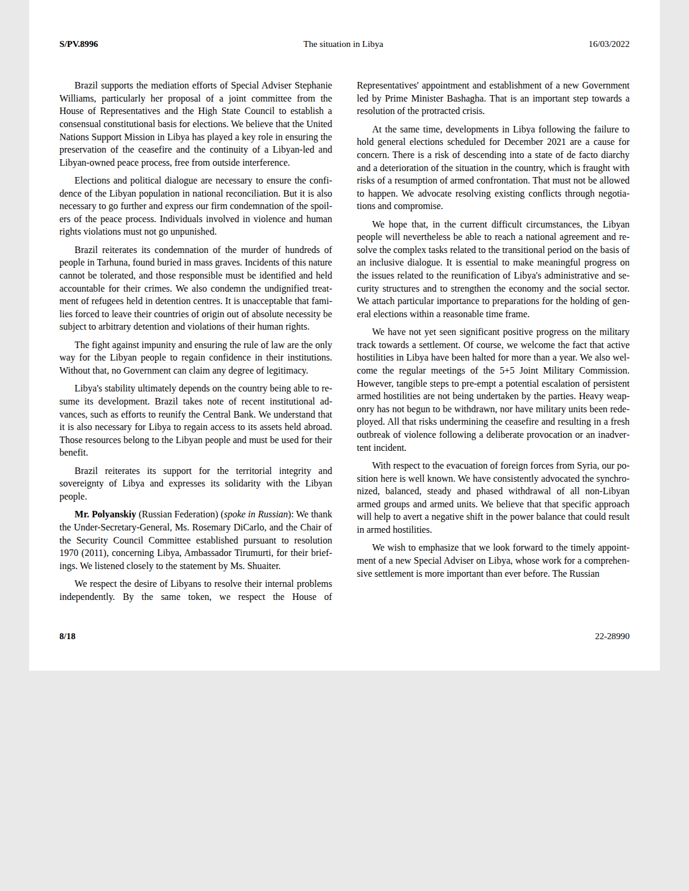S/PV.8996 The situation in Libya 16/03/2022
Brazil supports the mediation efforts of Special Adviser Stephanie Williams, particularly her proposal of a joint committee from the House of Representatives and the High State Council to establish a consensual constitutional basis for elections. We believe that the United Nations Support Mission in Libya has played a key role in ensuring the preservation of the ceasefire and the continuity of a Libyan-led and Libyan-owned peace process, free from outside interference.
Elections and political dialogue are necessary to ensure the confidence of the Libyan population in national reconciliation. But it is also necessary to go further and express our firm condemnation of the spoilers of the peace process. Individuals involved in violence and human rights violations must not go unpunished.
Brazil reiterates its condemnation of the murder of hundreds of people in Tarhuna, found buried in mass graves. Incidents of this nature cannot be tolerated, and those responsible must be identified and held accountable for their crimes. We also condemn the undignified treatment of refugees held in detention centres. It is unacceptable that families forced to leave their countries of origin out of absolute necessity be subject to arbitrary detention and violations of their human rights.
The fight against impunity and ensuring the rule of law are the only way for the Libyan people to regain confidence in their institutions. Without that, no Government can claim any degree of legitimacy.
Libya's stability ultimately depends on the country being able to resume its development. Brazil takes note of recent institutional advances, such as efforts to reunify the Central Bank. We understand that it is also necessary for Libya to regain access to its assets held abroad. Those resources belong to the Libyan people and must be used for their benefit.
Brazil reiterates its support for the territorial integrity and sovereignty of Libya and expresses its solidarity with the Libyan people.
Mr. Polyanskiy (Russian Federation) (spoke in Russian): We thank the Under-Secretary-General, Ms. Rosemary DiCarlo, and the Chair of the Security Council Committee established pursuant to resolution 1970 (2011), concerning Libya, Ambassador Tirumurti, for their briefings. We listened closely to the statement by Ms. Shuaiter.
We respect the desire of Libyans to resolve their internal problems independently. By the same token, we respect the House of Representatives' appointment and establishment of a new Government led by Prime Minister Bashagha. That is an important step towards a resolution of the protracted crisis.
At the same time, developments in Libya following the failure to hold general elections scheduled for December 2021 are a cause for concern. There is a risk of descending into a state of de facto diarchy and a deterioration of the situation in the country, which is fraught with risks of a resumption of armed confrontation. That must not be allowed to happen. We advocate resolving existing conflicts through negotiations and compromise.
We hope that, in the current difficult circumstances, the Libyan people will nevertheless be able to reach a national agreement and resolve the complex tasks related to the transitional period on the basis of an inclusive dialogue. It is essential to make meaningful progress on the issues related to the reunification of Libya's administrative and security structures and to strengthen the economy and the social sector. We attach particular importance to preparations for the holding of general elections within a reasonable time frame.
We have not yet seen significant positive progress on the military track towards a settlement. Of course, we welcome the fact that active hostilities in Libya have been halted for more than a year. We also welcome the regular meetings of the 5+5 Joint Military Commission. However, tangible steps to pre-empt a potential escalation of persistent armed hostilities are not being undertaken by the parties. Heavy weaponry has not begun to be withdrawn, nor have military units been redeployed. All that risks undermining the ceasefire and resulting in a fresh outbreak of violence following a deliberate provocation or an inadvertent incident.
With respect to the evacuation of foreign forces from Syria, our position here is well known. We have consistently advocated the synchronized, balanced, steady and phased withdrawal of all non-Libyan armed groups and armed units. We believe that that specific approach will help to avert a negative shift in the power balance that could result in armed hostilities.
We wish to emphasize that we look forward to the timely appointment of a new Special Adviser on Libya, whose work for a comprehensive settlement is more important than ever before. The Russian
8/18 22-28990